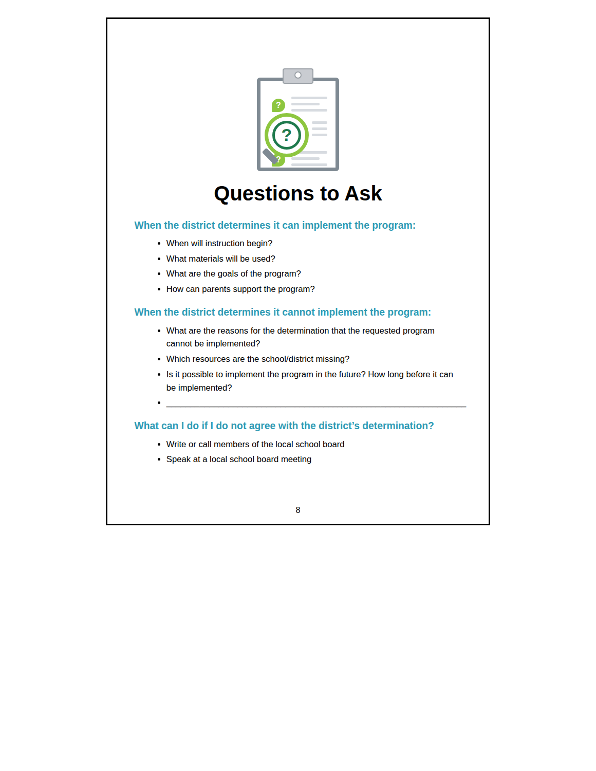?
?
?
Questions to Ask
When the district determines it can implement the program:
When will instruction begin?
What materials will be used?
What are the goals of the program?
How can parents support the program?
When the district determines it cannot implement the program:
What are the reasons for the determination that the requested program cannot be implemented?
Which resources are the school/district missing?
Is it possible to implement the program in the future? How long before it can be implemented?
_______________________________________________________________
What can I do if I do not agree with the district’s determination?
Write or call members of the local school board
Speak at a local school board meeting
8